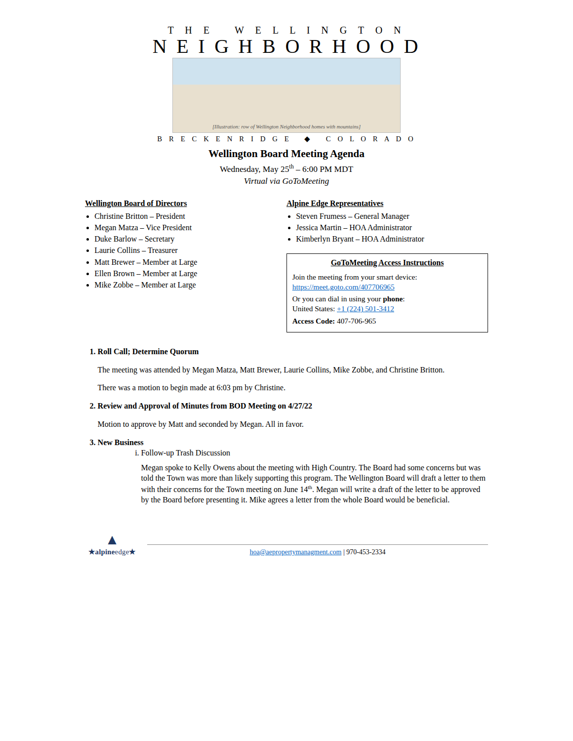T H E W E L L I N G T O N N E I G H B O R H O O D
[Illustration: row of Wellington Neighborhood homes with mountains]
B R E C K E N R I D G E ◆ C O L O R A D O
Wellington Board Meeting Agenda
Wednesday, May 25th – 6:00 PM MDT
Virtual via GoToMeeting
Wellington Board of Directors
Christine Britton – President
Megan Matza – Vice President
Duke Barlow – Secretary
Laurie Collins – Treasurer
Matt Brewer – Member at Large
Ellen Brown – Member at Large
Mike Zobbe – Member at Large
Alpine Edge Representatives
Steven Frumess – General Manager
Jessica Martin – HOA Administrator
Kimberlyn Bryant – HOA Administrator
GoToMeeting Access Instructions
Join the meeting from your smart device:
https://meet.goto.com/407706965
Or you can dial in using your phone:
United States: +1 (224) 501-3412
Access Code: 407-706-965
Roll Call; Determine Quorum
The meeting was attended by Megan Matza, Matt Brewer, Laurie Collins, Mike Zobbe, and Christine Britton.
There was a motion to begin made at 6:03 pm by Christine.
Review and Approval of Minutes from BOD Meeting on 4/27/22
Motion to approve by Matt and seconded by Megan. All in favor.
New Business
Follow-up Trash Discussion
Megan spoke to Kelly Owens about the meeting with High Country. The Board had some concerns but was told the Town was more than likely supporting this program. The Wellington Board will draft a letter to them with their concerns for the Town meeting on June 14th. Megan will write a draft of the letter to be approved by the Board before presenting it. Mike agrees a letter from the whole Board would be beneficial.
▲
★alpineedge★
hoa@aepropertymanagment.com | 970-453-2334